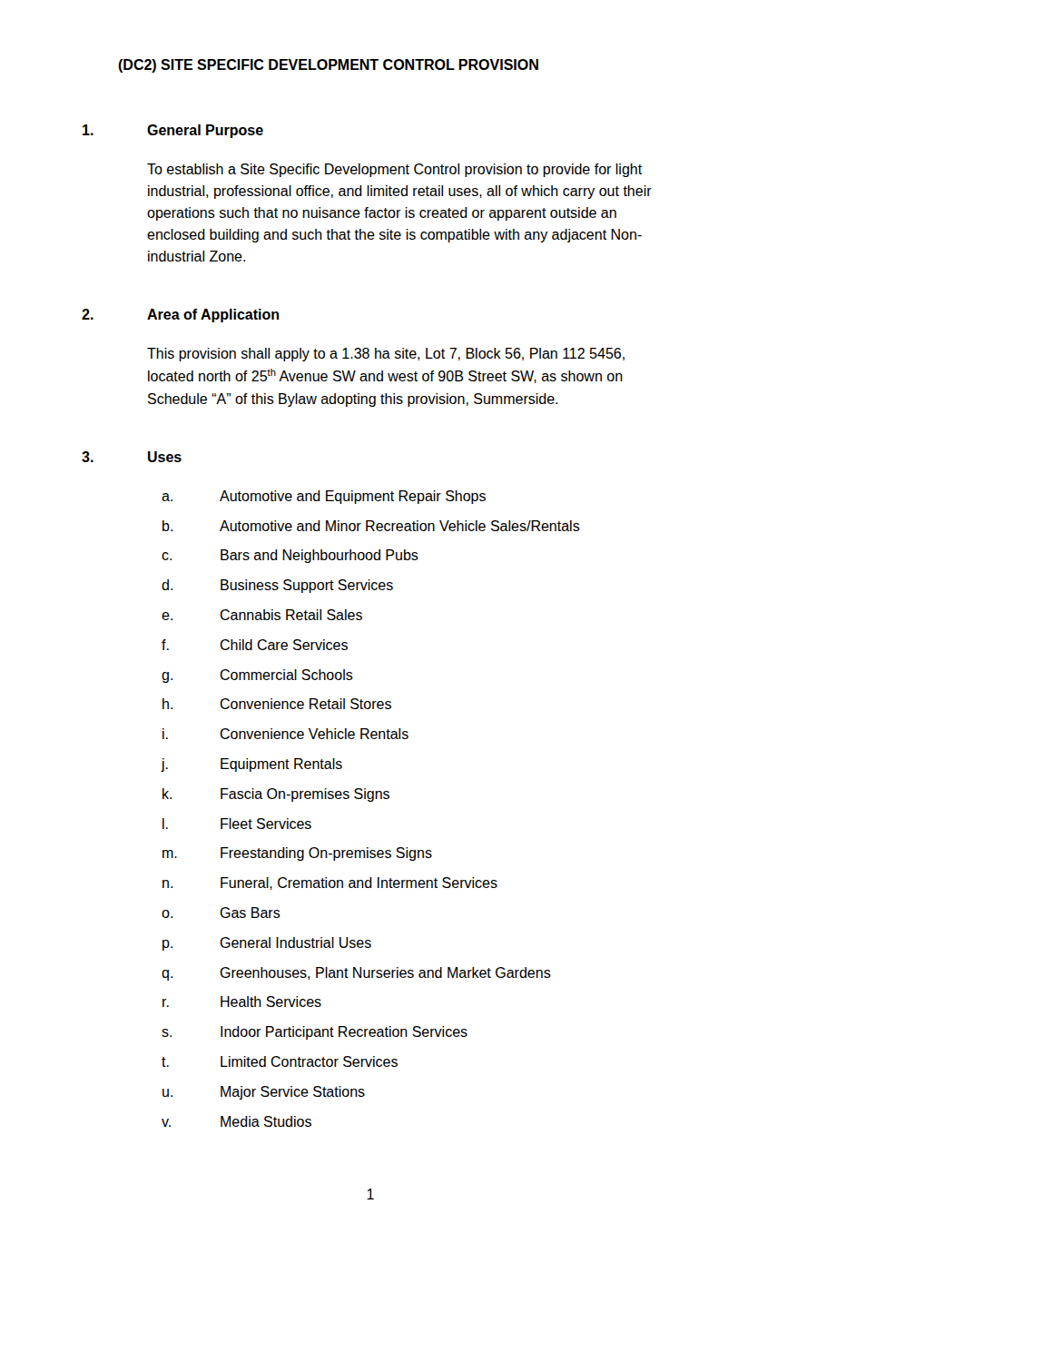(DC2) SITE SPECIFIC DEVELOPMENT CONTROL PROVISION
1. General Purpose
To establish a Site Specific Development Control provision to provide for light industrial, professional office, and limited retail uses, all of which carry out their operations such that no nuisance factor is created or apparent outside an enclosed building and such that the site is compatible with any adjacent Non-industrial Zone.
2. Area of Application
This provision shall apply to a 1.38 ha site, Lot 7, Block 56, Plan 112 5456, located north of 25th Avenue SW and west of 90B Street SW, as shown on Schedule “A” of this Bylaw adopting this provision, Summerside.
3. Uses
a. Automotive and Equipment Repair Shops
b. Automotive and Minor Recreation Vehicle Sales/Rentals
c. Bars and Neighbourhood Pubs
d. Business Support Services
e. Cannabis Retail Sales
f. Child Care Services
g. Commercial Schools
h. Convenience Retail Stores
i. Convenience Vehicle Rentals
j. Equipment Rentals
k. Fascia On-premises Signs
l. Fleet Services
m. Freestanding On-premises Signs
n. Funeral, Cremation and Interment Services
o. Gas Bars
p. General Industrial Uses
q. Greenhouses, Plant Nurseries and Market Gardens
r. Health Services
s. Indoor Participant Recreation Services
t. Limited Contractor Services
u. Major Service Stations
v. Media Studios
1